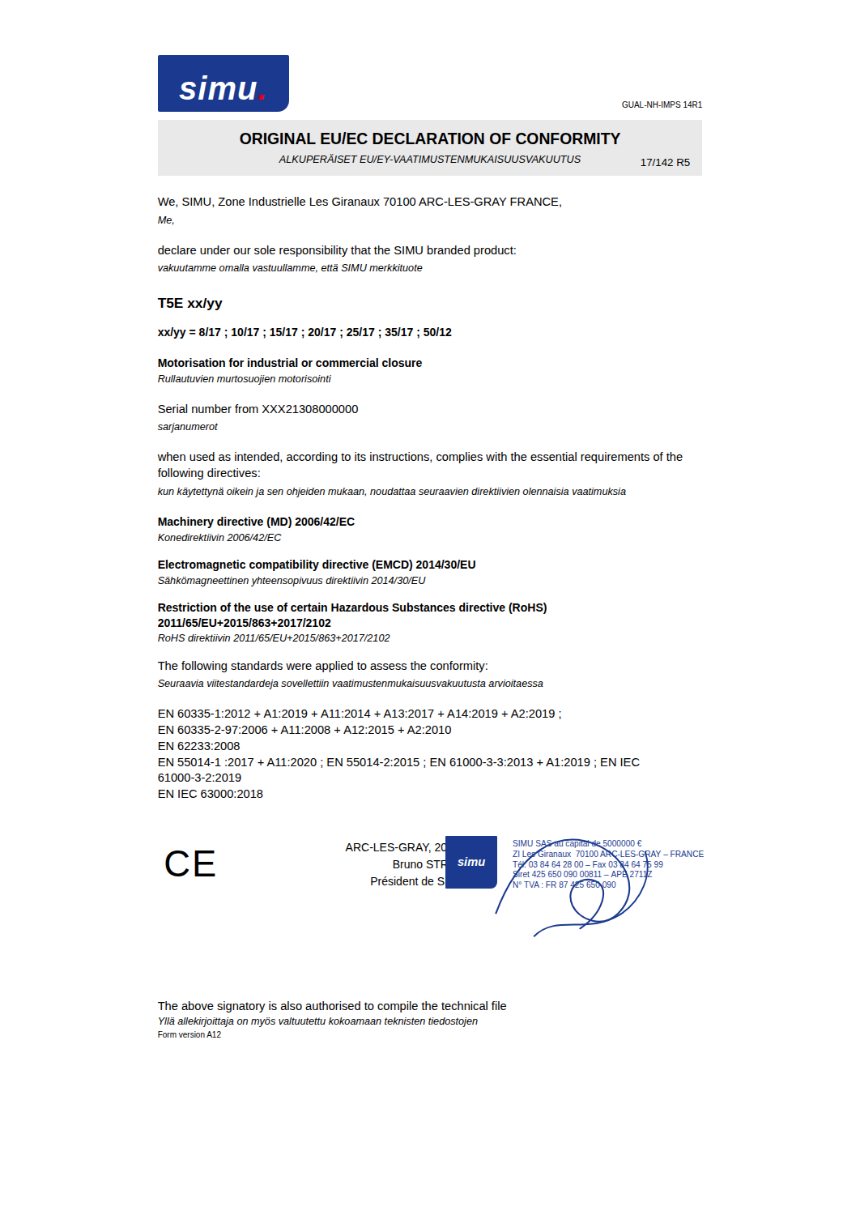simu.
GUAL-NH-IMPS 14R1
ORIGINAL EU/EC DECLARATION OF CONFORMITY
ALKUPERÄISET EU/EY-VAATIMUSTENMUKAISUUSVAKUUTUS
17/142 R5
We, SIMU, Zone Industrielle Les Giranaux 70100 ARC-LES-GRAY FRANCE,
Me,
declare under our sole responsibility that the SIMU branded product:
vakuutamme omalla vastuullamme, että SIMU merkkituote
T5E xx/yy
xx/yy = 8/17 ; 10/17 ; 15/17 ; 20/17 ; 25/17 ; 35/17 ; 50/12
Motorisation for industrial or commercial closure
Rullautuvien murtosuojien motorisointi
Serial number from XXX21308000000
sarjanumerot
when used as intended, according to its instructions, complies with the essential requirements of the following directives:
kun käytettynä oikein ja sen ohjeiden mukaan, noudattaa seuraavien direktiivien olennaisia vaatimuksia
Machinery directive (MD) 2006/42/EC
Konedirektiivin 2006/42/EC
Electromagnetic compatibility directive (EMCD) 2014/30/EU
Sähkömagneettinen yhteensopivuus direktiivin 2014/30/EU
Restriction of the use of certain Hazardous Substances directive (RoHS) 2011/65/EU+2015/863+2017/2102
RoHS direktiivin 2011/65/EU+2015/863+2017/2102
The following standards were applied to assess the conformity:
Seuraavia viitestandardeja sovellettiin vaatimustenmukaisuusvakuutusta arvioitaessa
EN 60335‑1:2012 + A1:2019 + A11:2014 + A13:2017 + A14:2019 + A2:2019 ;
EN 60335‑2‑97:2006 + A11:2008 + A12:2015 + A2:2010
EN 62233:2008
EN 55014‑1 :2017 + A11:2020 ; EN 55014‑2:2015 ; EN 61000‑3‑3:2013 + A1:2019 ; EN IEC 61000‑3‑2:2019
EN IEC 63000:2018
CE
ARC-LES-GRAY, 2021/12/06
Bruno STRAGLIATI
Président de SIMU SAS
simu
SIMU SAS au capital de 5000000 €
ZI Les Giranaux 70100 ARC-LES-GRAY – FRANCE
Tél. 03 84 64 28 00 – Fax 03 84 64 75 99
Siret 425 650 090 00811 – APE 2711Z
N° TVA : FR 87 425 650 090
The above signatory is also authorised to compile the technical file
Yllä allekirjoittaja on myös valtuutettu kokoamaan teknisten tiedostojen
Form version A12